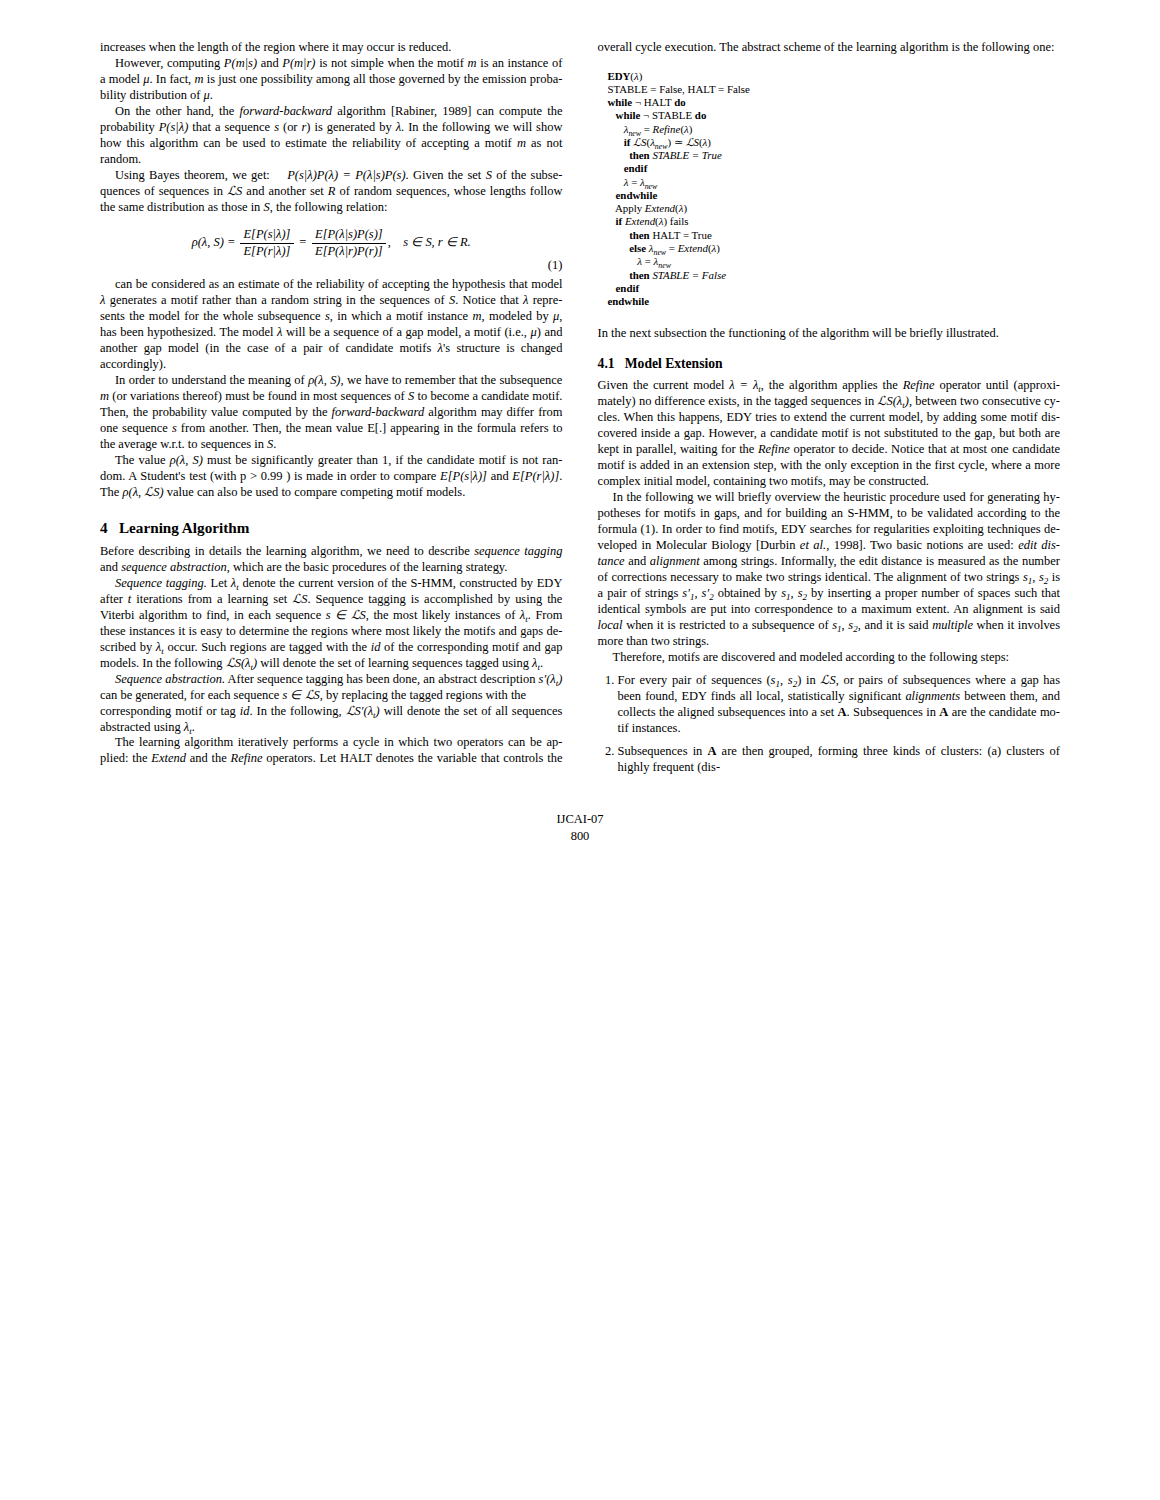increases when the length of the region where it may occur is reduced.
However, computing P(m|s) and P(m|r) is not simple when the motif m is an instance of a model μ. In fact, m is just one possibility among all those governed by the emission probability distribution of μ.
On the other hand, the forward-backward algorithm [Rabiner, 1989] can compute the probability P(s|λ) that a sequence s (or r) is generated by λ. In the following we will show how this algorithm can be used to estimate the reliability of accepting a motif m as not random.
Using Bayes theorem, we get: P(s|λ)P(λ) = P(λ|s)P(s). Given the set S of the subsequences of sequences in ℒS and another set R of random sequences, whose lengths follow the same distribution as those in S, the following relation:
ρ(λ, S) = E[P(s|λ)] E[P(r|λ)] = E[P(λ|s)P(s)] E[P(λ|r)P(r)], s ∈ S, r ∈ R. (1)
can be considered as an estimate of the reliability of accepting the hypothesis that model λ generates a motif rather than a random string in the sequences of S. Notice that λ represents the model for the whole subsequence s, in which a motif instance m, modeled by μ, has been hypothesized. The model λ will be a sequence of a gap model, a motif (i.e., μ) and another gap model (in the case of a pair of candidate motifs λ's structure is changed accordingly).
In order to understand the meaning of ρ(λ, S), we have to remember that the subsequence m (or variations thereof) must be found in most sequences of S to become a candidate motif. Then, the probability value computed by the forward-backward algorithm may differ from one sequence s from another. Then, the mean value E[.] appearing in the formula refers to the average w.r.t. to sequences in S.
The value ρ(λ, S) must be significantly greater than 1, if the candidate motif is not random. A Student's test (with p > 0.99 ) is made in order to compare E[P(s|λ)] and E[P(r|λ)]. The ρ(λ, ℒS) value can also be used to compare competing motif models.
4 Learning Algorithm
Before describing in details the learning algorithm, we need to describe sequence tagging and sequence abstraction, which are the basic procedures of the learning strategy.
Sequence tagging. Let λt denote the current version of the S-HMM, constructed by EDY after t iterations from a learning set ℒS. Sequence tagging is accomplished by using the Viterbi algorithm to find, in each sequence s ∈ ℒS, the most likely instances of λt. From these instances it is easy to determine the regions where most likely the motifs and gaps described by λt occur. Such regions are tagged with the id of the corresponding motif and gap models. In the following ℒS(λt) will denote the set of learning sequences tagged using λt.
Sequence abstraction. After sequence tagging has been done, an abstract description s′(λt) can be generated, for each sequence s ∈ ℒS, by replacing the tagged regions with the
corresponding motif or tag id. In the following, ℒS′(λt) will denote the set of all sequences abstracted using λt.
The learning algorithm iteratively performs a cycle in which two operators can be applied: the Extend and the Refine operators. Let HALT denotes the variable that controls the overall cycle execution. The abstract scheme of the learning algorithm is the following one:
EDY(λ)
STABLE = False, HALT = False
while ¬ HALT do
while ¬ STABLE do
λnew = Refine(λ)
if ℒS(λnew) ≃ ℒS(λ)
then STABLE = True
endif
λ = λnew
endwhile
Apply Extend(λ)
if Extend(λ) fails
then HALT = True
else λnew = Extend(λ)
λ = λnew
then STABLE = False
endif
endwhile
In the next subsection the functioning of the algorithm will be briefly illustrated.
4.1 Model Extension
Given the current model λ = λt, the algorithm applies the Refine operator until (approximately) no difference exists, in the tagged sequences in ℒS(λt), between two consecutive cycles. When this happens, EDY tries to extend the current model, by adding some motif discovered inside a gap. However, a candidate motif is not substituted to the gap, but both are kept in parallel, waiting for the Refine operator to decide. Notice that at most one candidate motif is added in an extension step, with the only exception in the first cycle, where a more complex initial model, containing two motifs, may be constructed.
In the following we will briefly overview the heuristic procedure used for generating hypotheses for motifs in gaps, and for building an S-HMM, to be validated according to the formula (1). In order to find motifs, EDY searches for regularities exploiting techniques developed in Molecular Biology [Durbin et al., 1998]. Two basic notions are used: edit distance and alignment among strings. Informally, the edit distance is measured as the number of corrections necessary to make two strings identical. The alignment of two strings s1, s2 is a pair of strings s′1, s′2 obtained by s1, s2 by inserting a proper number of spaces such that identical symbols are put into correspondence to a maximum extent. An alignment is said local when it is restricted to a subsequence of s1, s2, and it is said multiple when it involves more than two strings.
Therefore, motifs are discovered and modeled according to the following steps:
For every pair of sequences (s1, s2) in ℒS, or pairs of subsequences where a gap has been found, EDY finds all local, statistically significant alignments between them, and collects the aligned subsequences into a set A. Subsequences in A are the candidate motif instances.
Subsequences in A are then grouped, forming three kinds of clusters: (a) clusters of highly frequent (dis-
IJCAI-07 800